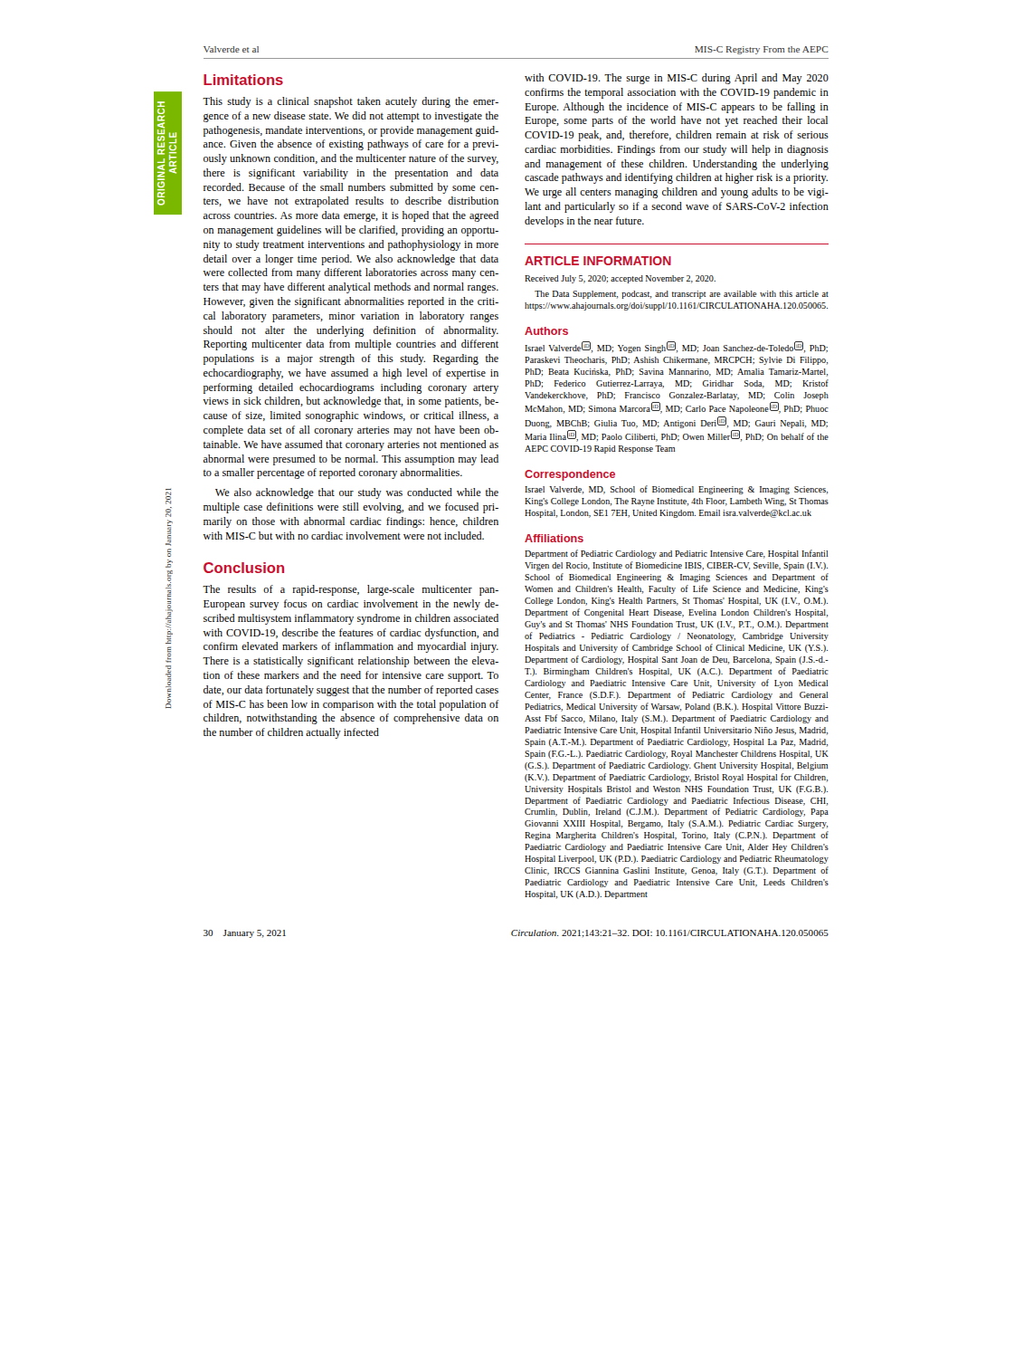Valverde et al MIS-C Registry From the AEPC
ORIGINAL RESEARCH
ARTICLE
Downloaded from http://ahajournals.org by on January 20, 2021
Limitations
This study is a clinical snapshot taken acutely during the emergence of a new disease state. We did not attempt to investigate the pathogenesis, mandate interventions, or provide management guidance. Given the absence of existing pathways of care for a previously unknown condition, and the multicenter nature of the survey, there is significant variability in the presentation and data recorded. Because of the small numbers submitted by some centers, we have not extrapolated results to describe distribution across countries. As more data emerge, it is hoped that the agreed on management guidelines will be clarified, providing an opportunity to study treatment interventions and pathophysiology in more detail over a longer time period. We also acknowledge that data were collected from many different laboratories across many centers that may have different analytical methods and normal ranges. However, given the significant abnormalities reported in the critical laboratory parameters, minor variation in laboratory ranges should not alter the underlying definition of abnormality. Reporting multicenter data from multiple countries and different populations is a major strength of this study. Regarding the echocardiography, we have assumed a high level of expertise in performing detailed echocardiograms including coronary artery views in sick children, but acknowledge that, in some patients, because of size, limited sonographic windows, or critical illness, a complete data set of all coronary arteries may not have been obtainable. We have assumed that coronary arteries not mentioned as abnormal were presumed to be normal. This assumption may lead to a smaller percentage of reported coronary abnormalities.
We also acknowledge that our study was conducted while the multiple case definitions were still evolving, and we focused primarily on those with abnormal cardiac findings: hence, children with MIS-C but with no cardiac involvement were not included.
Conclusion
The results of a rapid-response, large-scale multicenter pan-European survey focus on cardiac involvement in the newly described multisystem inflammatory syndrome in children associated with COVID-19, describe the features of cardiac dysfunction, and confirm elevated markers of inflammation and myocardial injury. There is a statistically significant relationship between the elevation of these markers and the need for intensive care support. To date, our data fortunately suggest that the number of reported cases of MIS-C has been low in comparison with the total population of children, notwithstanding the absence of comprehensive data on the number of children actually infected
with COVID-19. The surge in MIS-C during April and May 2020 confirms the temporal association with the COVID-19 pandemic in Europe. Although the incidence of MIS-C appears to be falling in Europe, some parts of the world have not yet reached their local COVID-19 peak, and, therefore, children remain at risk of serious cardiac morbidities. Findings from our study will help in diagnosis and management of these children. Understanding the underlying cascade pathways and identifying children at higher risk is a priority. We urge all centers managing children and young adults to be vigilant and particularly so if a second wave of SARS-CoV-2 infection develops in the near future.
ARTICLE INFORMATION
Received July 5, 2020; accepted November 2, 2020.
The Data Supplement, podcast, and transcript are available with this article at https://www.ahajournals.org/doi/suppl/10.1161/CIRCULATIONAHA.120.050065.
Authors
Israel ValverdeiD, MD; Yogen SinghiD, MD; Joan Sanchez-de-ToledoiD, PhD; Paraskevi Theocharis, PhD; Ashish Chikermane, MRCPCH; Sylvie Di Filippo, PhD; Beata Kucińska, PhD; Savina Mannarino, MD; Amalia Tamariz-Martel, PhD; Federico Gutierrez-Larraya, MD; Giridhar Soda, MD; Kristof Vandekerckhove, PhD; Francisco Gonzalez-Barlatay, MD; Colin Joseph McMahon, MD; Simona MarcoraiD, MD; Carlo Pace NapoleoneiD, PhD; Phuoc Duong, MBChB; Giulia Tuo, MD; Antigoni DeriiD, MD; Gauri Nepali, MD; Maria IlinaiD, MD; Paolo Ciliberti, PhD; Owen MilleriD, PhD; On behalf of the AEPC COVID-19 Rapid Response Team
Correspondence
Israel Valverde, MD, School of Biomedical Engineering & Imaging Sciences, King's College London, The Rayne Institute, 4th Floor, Lambeth Wing, St Thomas Hospital, London, SE1 7EH, United Kingdom. Email isra.valverde@kcl.ac.uk
Affiliations
Department of Pediatric Cardiology and Pediatric Intensive Care, Hospital Infantil Virgen del Rocio, Institute of Biomedicine IBIS, CIBER-CV, Seville, Spain (I.V.). School of Biomedical Engineering & Imaging Sciences and Department of Women and Children's Health, Faculty of Life Science and Medicine, King's College London, King's Health Partners, St Thomas' Hospital, UK (I.V., O.M.). Department of Congenital Heart Disease, Evelina London Children's Hospital, Guy's and St Thomas' NHS Foundation Trust, UK (I.V., P.T., O.M.). Department of Pediatrics - Pediatric Cardiology / Neonatology, Cambridge University Hospitals and University of Cambridge School of Clinical Medicine, UK (Y.S.). Department of Cardiology, Hospital Sant Joan de Deu, Barcelona, Spain (J.S.-d.-T.). Birmingham Children's Hospital, UK (A.C.). Department of Paediatric Cardiology and Paediatric Intensive Care Unit, University of Lyon Medical Center, France (S.D.F.). Department of Pediatric Cardiology and General Pediatrics, Medical University of Warsaw, Poland (B.K.). Hospital Vittore Buzzi-Asst Fbf Sacco, Milano, Italy (S.M.). Department of Paediatric Cardiology and Paediatric Intensive Care Unit, Hospital Infantil Universitario Niño Jesus, Madrid, Spain (A.T.-M.). Department of Paediatric Cardiology, Hospital La Paz, Madrid, Spain (F.G.-L.). Paediatric Cardiology, Royal Manchester Childrens Hospital, UK (G.S.). Department of Paediatric Cardiology. Ghent University Hospital, Belgium (K.V.). Department of Paediatric Cardiology, Bristol Royal Hospital for Children, University Hospitals Bristol and Weston NHS Foundation Trust, UK (F.G.B.). Department of Paediatric Cardiology and Paediatric Infectious Disease, CHI, Crumlin, Dublin, Ireland (C.J.M.). Department of Pediatric Cardiology, Papa Giovanni XXIII Hospital, Bergamo, Italy (S.A.M.). Pediatric Cardiac Surgery, Regina Margherita Children's Hospital, Torino, Italy (C.P.N.). Department of Paediatric Cardiology and Paediatric Intensive Care Unit, Alder Hey Children's Hospital Liverpool, UK (P.D.). Paediatric Cardiology and Pediatric Rheumatology Clinic, IRCCS Giannina Gaslini Institute, Genoa, Italy (G.T.). Department of Paediatric Cardiology and Paediatric Intensive Care Unit, Leeds Children's Hospital, UK (A.D.). Department
30 January 5, 2021 Circulation. 2021;143:21–32. DOI: 10.1161/CIRCULATIONAHA.120.050065